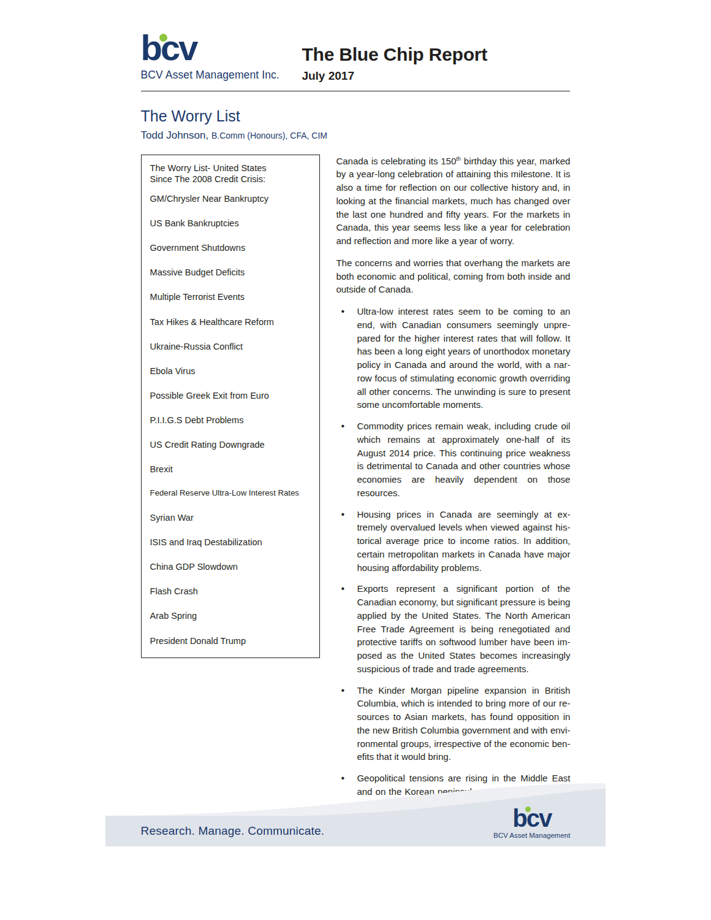bcv
BCV Asset Management Inc.
The Blue Chip Report
July 2017
The Worry List
Todd Johnson, B.Comm (Honours), CFA, CIM
The Worry List- United States
Since The 2008 Credit Crisis:
GM/Chrysler Near Bankruptcy
US Bank Bankruptcies
Government Shutdowns
Massive Budget Deficits
Multiple Terrorist Events
Tax Hikes & Healthcare Reform
Ukraine-Russia Conflict
Ebola Virus
Possible Greek Exit from Euro
P.I.I.G.S Debt Problems
US Credit Rating Downgrade
Brexit
Federal Reserve Ultra-Low Interest Rates
Syrian War
ISIS and Iraq Destabilization
China GDP Slowdown
Flash Crash
Arab Spring
President Donald Trump
Canada is celebrating its 150th birthday this year, marked by a year-long celebration of attaining this milestone. It is also a time for reflection on our collective history and, in looking at the financial markets, much has changed over the last one hundred and fifty years. For the markets in Canada, this year seems less like a year for celebration and reflection and more like a year of worry.
The concerns and worries that overhang the markets are both economic and political, coming from both inside and outside of Canada.
Ultra-low interest rates seem to be coming to an end, with Canadian consumers seemingly unprepared for the higher interest rates that will follow. It has been a long eight years of unorthodox monetary policy in Canada and around the world, with a narrow focus of stimulating economic growth overriding all other concerns. The unwinding is sure to present some uncomfortable moments.
Commodity prices remain weak, including crude oil which remains at approximately one-half of its August 2014 price. This continuing price weakness is detrimental to Canada and other countries whose economies are heavily dependent on those resources.
Housing prices in Canada are seemingly at extremely overvalued levels when viewed against historical average price to income ratios. In addition, certain metropolitan markets in Canada have major housing affordability problems.
Exports represent a significant portion of the Canadian economy, but significant pressure is being applied by the United States. The North American Free Trade Agreement is being renegotiated and protective tariffs on softwood lumber have been imposed as the United States becomes increasingly suspicious of trade and trade agreements.
The Kinder Morgan pipeline expansion in British Columbia, which is intended to bring more of our resources to Asian markets, has found opposition in the new British Columbia government and with environmental groups, irrespective of the economic benefits that it would bring.
Geopolitical tensions are rising in the Middle East and on the Korean peninsula and the United States is led by an unpredictable and unconventional leader with a penchant for controversial Twitter messages.
Research. Manage. Communicate.
bcv
BCV Asset Management